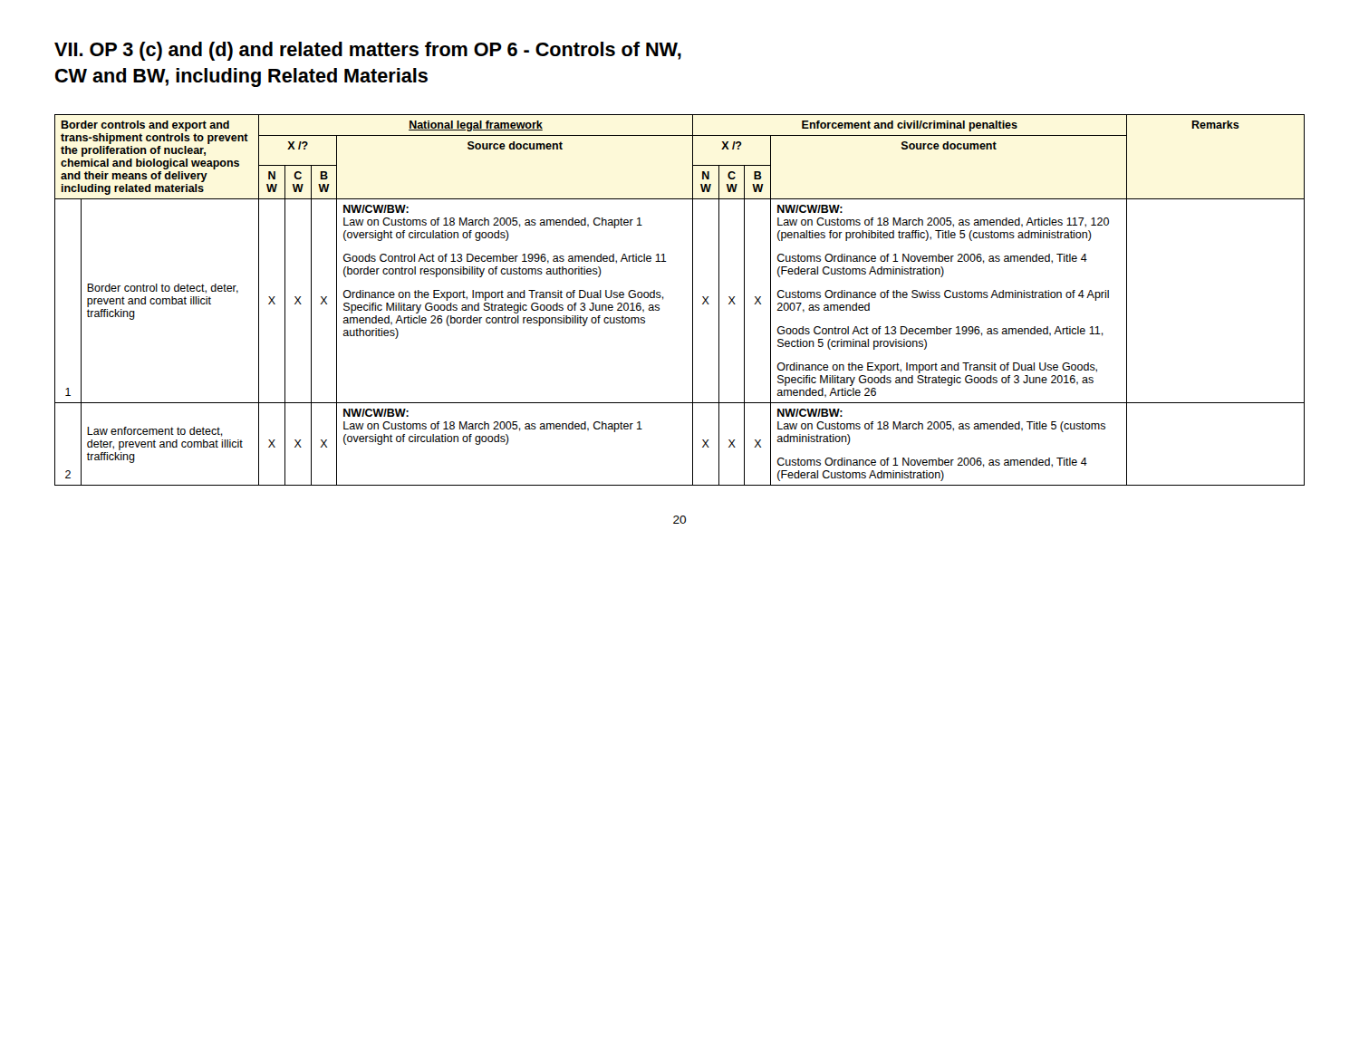VII. OP 3 (c) and (d) and related matters from OP 6 - Controls of NW,
CW and BW, including Related Materials
| Border controls and export and trans-shipment controls to prevent the proliferation of nuclear, chemical and biological weapons and their means of delivery including related materials | National legal framework | Enforcement and civil/criminal penalties | Remarks |
| --- | --- | --- | --- |
| X /? | Source document | X /? | Source document |
| N W | C W | B W | N W | C W | B W |
| 1 | Border control to detect, deter, prevent and combat illicit trafficking | X | X | X | NW/CW/BW: Law on Customs of 18 March 2005, as amended, Chapter 1 (oversight of circulation of goods) Goods Control Act of 13 December 1996, as amended, Article 11 (border control responsibility of customs authorities) Ordinance on the Export, Import and Transit of Dual Use Goods, Specific Military Goods and Strategic Goods of 3 June 2016, as amended, Article 26 (border control responsibility of customs authorities) | X | X | X | NW/CW/BW: Law on Customs of 18 March 2005, as amended, Articles 117, 120 (penalties for prohibited traffic), Title 5 (customs administration) Customs Ordinance of 1 November 2006, as amended, Title 4 (Federal Customs Administration) Customs Ordinance of the Swiss Customs Administration of 4 April 2007, as amended Goods Control Act of 13 December 1996, as amended, Article 11, Section 5 (criminal provisions) Ordinance on the Export, Import and Transit of Dual Use Goods, Specific Military Goods and Strategic Goods of 3 June 2016, as amended, Article 26 | |
| 2 | Law enforcement to detect, deter, prevent and combat illicit trafficking | X | X | X | NW/CW/BW: Law on Customs of 18 March 2005, as amended, Chapter 1 (oversight of circulation of goods) | X | X | X | NW/CW/BW: Law on Customs of 18 March 2005, as amended, Title 5 (customs administration) Customs Ordinance of 1 November 2006, as amended, Title 4 (Federal Customs Administration) | |
20